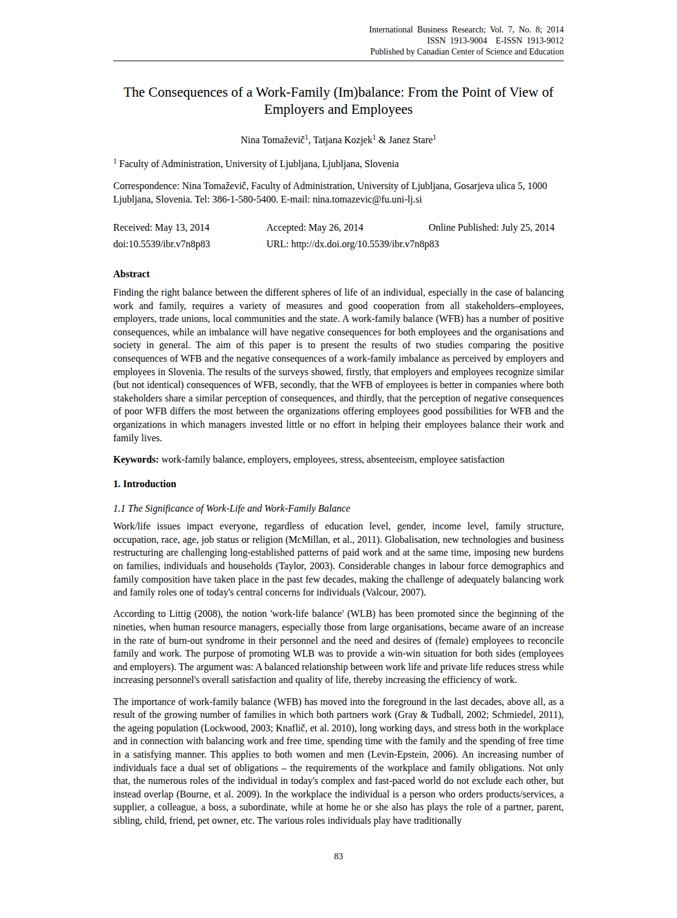International Business Research; Vol. 7, No. 8; 2014
ISSN 1913-9004 E-ISSN 1913-9012
Published by Canadian Center of Science and Education
The Consequences of a Work-Family (Im)balance: From the Point of View of Employers and Employees
Nina Tomaževič1, Tatjana Kozjek1 & Janez Stare1
1 Faculty of Administration, University of Ljubljana, Ljubljana, Slovenia
Correspondence: Nina Tomaževič, Faculty of Administration, University of Ljubljana, Gosarjeva ulica 5, 1000 Ljubljana, Slovenia. Tel: 386-1-580-5400. E-mail: nina.tomazevic@fu.uni-lj.si
| Received: May 13, 2014 | Accepted: May 26, 2014 | Online Published: July 25, 2014 |
| doi:10.5539/ibr.v7n8p83 | URL: http://dx.doi.org/10.5539/ibr.v7n8p83 |
Abstract
Finding the right balance between the different spheres of life of an individual, especially in the case of balancing work and family, requires a variety of measures and good cooperation from all stakeholders–employees, employers, trade unions, local communities and the state. A work-family balance (WFB) has a number of positive consequences, while an imbalance will have negative consequences for both employees and the organisations and society in general. The aim of this paper is to present the results of two studies comparing the positive consequences of WFB and the negative consequences of a work-family imbalance as perceived by employers and employees in Slovenia. The results of the surveys showed, firstly, that employers and employees recognize similar (but not identical) consequences of WFB, secondly, that the WFB of employees is better in companies where both stakeholders share a similar perception of consequences, and thirdly, that the perception of negative consequences of poor WFB differs the most between the organizations offering employees good possibilities for WFB and the organizations in which managers invested little or no effort in helping their employees balance their work and family lives.
Keywords: work-family balance, employers, employees, stress, absenteeism, employee satisfaction
1. Introduction
1.1 The Significance of Work-Life and Work-Family Balance
Work/life issues impact everyone, regardless of education level, gender, income level, family structure, occupation, race, age, job status or religion (McMillan, et al., 2011). Globalisation, new technologies and business restructuring are challenging long-established patterns of paid work and at the same time, imposing new burdens on families, individuals and households (Taylor, 2003). Considerable changes in labour force demographics and family composition have taken place in the past few decades, making the challenge of adequately balancing work and family roles one of today's central concerns for individuals (Valcour, 2007).
According to Littig (2008), the notion 'work-life balance' (WLB) has been promoted since the beginning of the nineties, when human resource managers, especially those from large organisations, became aware of an increase in the rate of burn-out syndrome in their personnel and the need and desires of (female) employees to reconcile family and work. The purpose of promoting WLB was to provide a win-win situation for both sides (employees and employers). The argument was: A balanced relationship between work life and private life reduces stress while increasing personnel's overall satisfaction and quality of life, thereby increasing the efficiency of work.
The importance of work-family balance (WFB) has moved into the foreground in the last decades, above all, as a result of the growing number of families in which both partners work (Gray & Tudball, 2002; Schmiedel, 2011), the ageing population (Lockwood, 2003; Knaflič, et al. 2010), long working days, and stress both in the workplace and in connection with balancing work and free time, spending time with the family and the spending of free time in a satisfying manner. This applies to both women and men (Levin-Epstein, 2006). An increasing number of individuals face a dual set of obligations – the requirements of the workplace and family obligations. Not only that, the numerous roles of the individual in today's complex and fast-paced world do not exclude each other, but instead overlap (Bourne, et al. 2009). In the workplace the individual is a person who orders products/services, a supplier, a colleague, a boss, a subordinate, while at home he or she also has plays the role of a partner, parent, sibling, child, friend, pet owner, etc. The various roles individuals play have traditionally
83